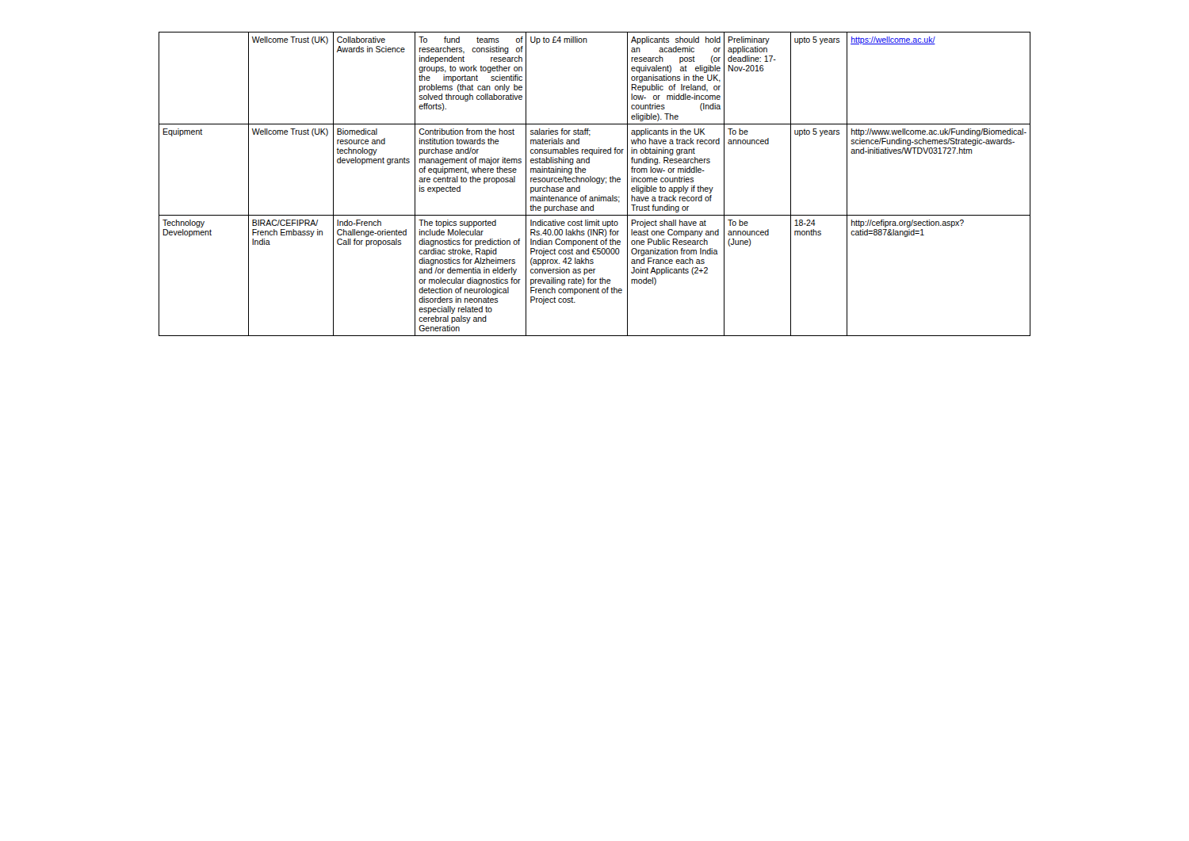| | Wellcome Trust (UK) | Collaborative Awards in Science | To fund teams of researchers, consisting of independent research groups, to work together on the important scientific problems (that can only be solved through collaborative efforts). | Up to £4 million | Applicants should hold an academic or research post (or equivalent) at eligible organisations in the UK, Republic of Ireland, or low- or middle-income countries (India eligible). The | Preliminary application deadline: 17-Nov-2016 | upto 5 years | https://wellcome.ac.uk/ |
| Equipment | Wellcome Trust (UK) | Biomedical resource and technology development grants | Contribution from the host institution towards the purchase and/or management of major items of equipment, where these are central to the proposal is expected | salaries for staff; materials and consumables required for establishing and maintaining the resource/technology; the purchase and maintenance of animals; the purchase and | applicants in the UK who have a track record in obtaining grant funding. Researchers from low- or middle-income countries eligible to apply if they have a track record of Trust funding or | To be announced | upto 5 years | http://www.wellcome.ac.uk/Funding/Biomedical-science/Funding-schemes/Strategic-awards-and-initiatives/WTDV031727.htm |
| Technology Development | BIRAC/CEFIPRA/ French Embassy in India | Indo-French Challenge-oriented Call for proposals | The topics supported include Molecular diagnostics for prediction of cardiac stroke, Rapid diagnostics for Alzheimers and /or dementia in elderly or molecular diagnostics for detection of neurological disorders in neonates especially related to cerebral palsy and Generation | Indicative cost limit upto Rs.40.00 lakhs (INR) for Indian Component of the Project cost and €50000 (approx. 42 lakhs conversion as per prevailing rate) for the French component of the Project cost. | Project shall have at least one Company and one Public Research Organization from India and France each as Joint Applicants (2+2 model) | To be announced (June) | 18-24 months | http://cefipra.org/section.aspx?catid=887&langid=1 |